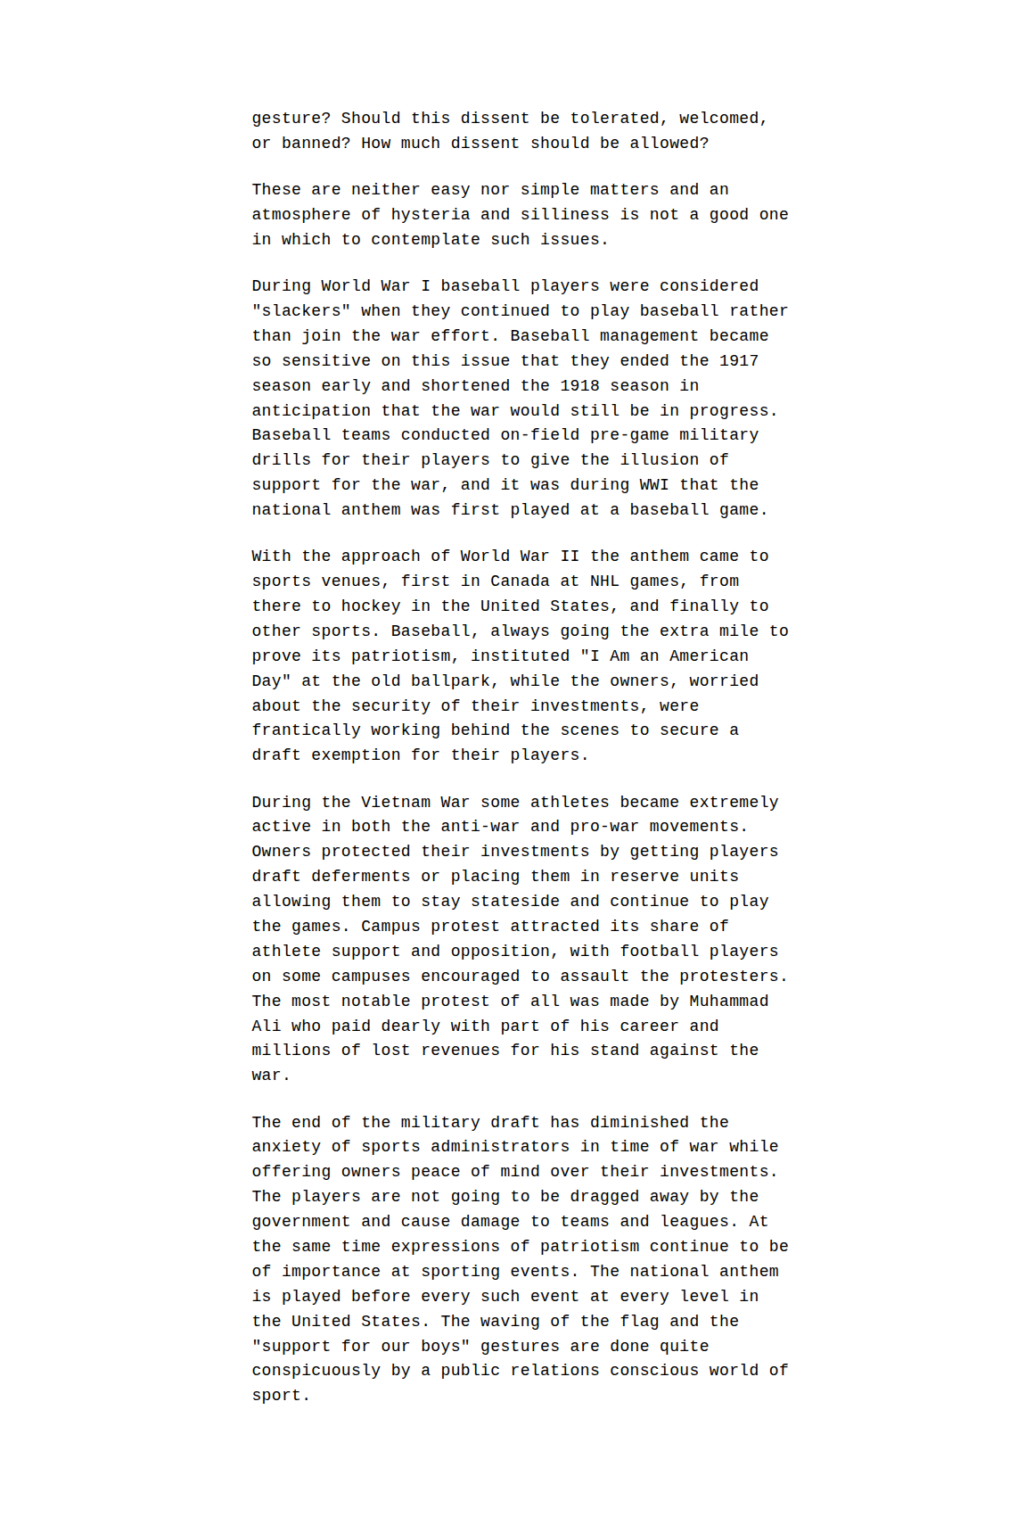gesture? Should this dissent be tolerated, welcomed, or banned? How much dissent should be allowed?
These are neither easy nor simple matters and an atmosphere of hysteria and silliness is not a good one in which to contemplate such issues.
During World War I baseball players were considered "slackers" when they continued to play baseball rather than join the war effort. Baseball management became so sensitive on this issue that they ended the 1917 season early and shortened the 1918 season in anticipation that the war would still be in progress. Baseball teams conducted on-field pre-game military drills for their players to give the illusion of support for the war, and it was during WWI that the national anthem was first played at a baseball game.
With the approach of World War II the anthem came to sports venues, first in Canada at NHL games, from there to hockey in the United States, and finally to other sports. Baseball, always going the extra mile to prove its patriotism, instituted "I Am an American Day" at the old ballpark, while the owners, worried about the security of their investments, were frantically working behind the scenes to secure a draft exemption for their players.
During the Vietnam War some athletes became extremely active in both the anti-war and pro-war movements. Owners protected their investments by getting players draft deferments or placing them in reserve units allowing them to stay stateside and continue to play the games. Campus protest attracted its share of athlete support and opposition, with football players on some campuses encouraged to assault the protesters. The most notable protest of all was made by Muhammad Ali who paid dearly with part of his career and millions of lost revenues for his stand against the war.
The end of the military draft has diminished the anxiety of sports administrators in time of war while offering owners peace of mind over their investments. The players are not going to be dragged away by the government and cause damage to teams and leagues. At the same time expressions of patriotism continue to be of importance at sporting events. The national anthem is played before every such event at every level in the United States. The waving of the flag and the "support for our boys" gestures are done quite conspicuously by a public relations conscious world of sport.